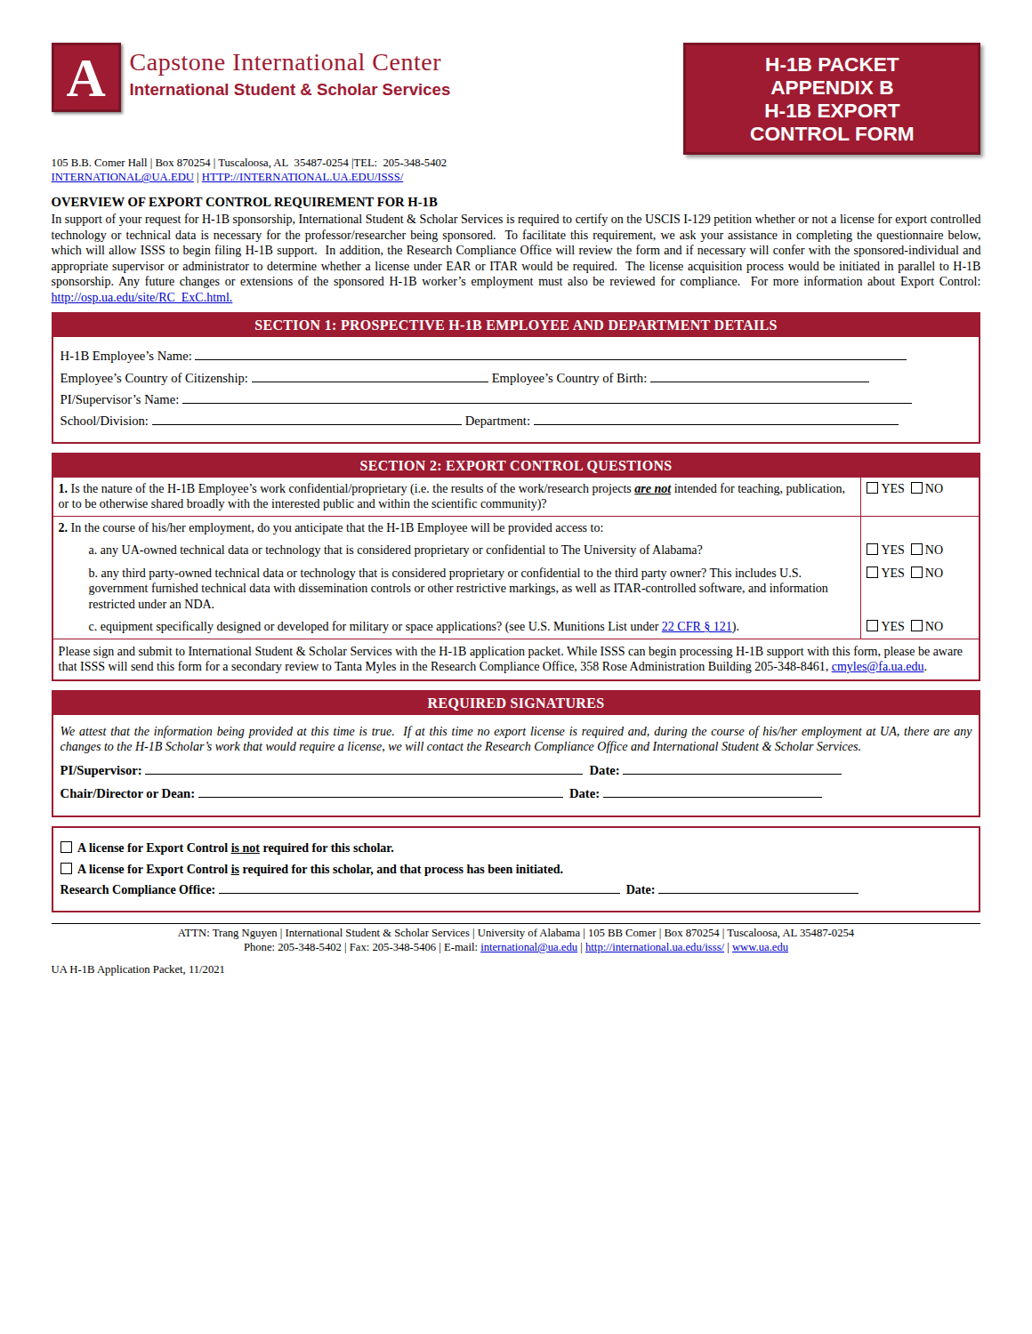A
Capstone International Center
International Student & Scholar Services
H-1B PACKET
APPENDIX B
H-1B EXPORT
CONTROL FORM
105 B.B. Comer Hall | Box 870254 | Tuscaloosa, AL 35487-0254 |TEL: 205-348-5402
INTERNATIONAL@UA.EDU | HTTP://INTERNATIONAL.UA.EDU/ISSS/
OVERVIEW OF EXPORT CONTROL REQUIREMENT FOR H-1B
In support of your request for H-1B sponsorship, International Student & Scholar Services is required to certify on the USCIS I-129 petition whether or not a license for export controlled technology or technical data is necessary for the professor/researcher being sponsored. To facilitate this requirement, we ask your assistance in completing the questionnaire below, which will allow ISSS to begin filing H-1B support. In addition, the Research Compliance Office will review the form and if necessary will confer with the sponsored-individual and appropriate supervisor or administrator to determine whether a license under EAR or ITAR would be required. The license acquisition process would be initiated in parallel to H-1B sponsorship. Any future changes or extensions of the sponsored H-1B worker’s employment must also be reviewed for compliance. For more information about Export Control: http://osp.ua.edu/site/RC_ExC.html.
SECTION 1: PROSPECTIVE H-1B EMPLOYEE AND DEPARTMENT DETAILS
H-1B Employee’s Name:
Employee’s Country of Citizenship: Employee’s Country of Birth:
PI/Supervisor’s Name:
School/Division: Department:
SECTION 2: EXPORT CONTROL QUESTIONS
| 1. Is the nature of the H-1B Employee’s work confidential/proprietary (i.e. the results of the work/research projects are not intended for teaching, publication, or to be otherwise shared broadly with the interested public and within the scientific community)? | YES NO |
| 2. In the course of his/her employment, do you anticipate that the H-1B Employee will be provided access to: | |
| a. any UA-owned technical data or technology that is considered proprietary or confidential to The University of Alabama? | YES NO |
| b. any third party-owned technical data or technology that is considered proprietary or confidential to the third party owner? This includes U.S. government furnished technical data with dissemination controls or other restrictive markings, as well as ITAR-controlled software, and information restricted under an NDA. | YES NO |
| c. equipment specifically designed or developed for military or space applications? (see U.S. Munitions List under 22 CFR § 121 ). | YES NO |
Please sign and submit to International Student & Scholar Services with the H-1B application packet. While ISSS can begin processing H-1B support with this form, please be aware that ISSS will send this form for a secondary review to Tanta Myles in the Research Compliance Office, 358 Rose Administration Building 205-348-8461, cmyles@fa.ua.edu.
REQUIRED SIGNATURES
We attest that the information being provided at this time is true. If at this time no export license is required and, during the course of his/her employment at UA, there are any changes to the H-1B Scholar’s work that would require a license, we will contact the Research Compliance Office and International Student & Scholar Services.
PI/Supervisor: Date:
Chair/Director or Dean: Date:
A license for Export Control is not required for this scholar.
A license for Export Control is required for this scholar, and that process has been initiated.
Research Compliance Office: Date:
ATTN: Trang Nguyen | International Student & Scholar Services | University of Alabama | 105 BB Comer | Box 870254 | Tuscaloosa, AL 35487-0254
Phone: 205-348-5402 | Fax: 205-348-5406 | E-mail: international@ua.edu | http://international.ua.edu/isss/ | www.ua.edu
UA H-1B Application Packet, 11/2021